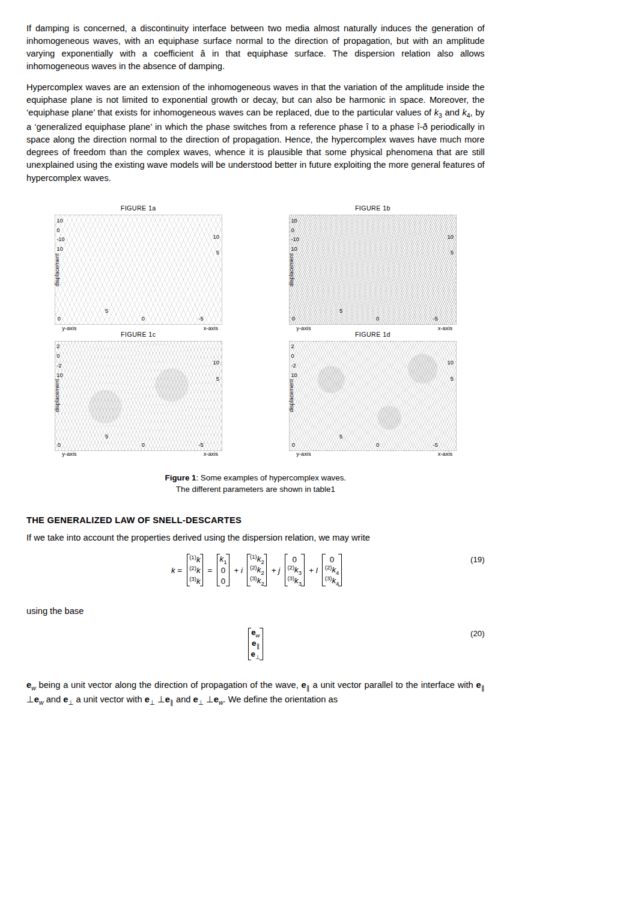If damping is concerned, a discontinuity interface between two media almost naturally induces the generation of inhomogeneous waves, with an equiphase surface normal to the direction of propagation, but with an amplitude varying exponentially with a coefficient â in that equiphase surface. The dispersion relation also allows inhomogeneous waves in the absence of damping.
Hypercomplex waves are an extension of the inhomogeneous waves in that the variation of the amplitude inside the equiphase plane is not limited to exponential growth or decay, but can also be harmonic in space. Moreover, the ‘equiphase plane’ that exists for inhomogeneous waves can be replaced, due to the particular values of k3 and k4, by a ‘generalized equiphase plane’ in which the phase switches from a reference phase î to a phase î-ð periodically in space along the direction normal to the direction of propagation. Hence, the hypercomplex waves have much more degrees of freedom than the complex waves, whence it is plausible that some physical phenomena that are still unexplained using the existing wave models will be understood better in future exploiting the more general features of hypercomplex waves.
FIGURE 1a
displacement 10 0 -10 10 5 0 0 -5 10 5 y-axis x-axis
FIGURE 1b
displacement 10 0 -10 10 5 0 0 -5 10 5 y-axis x-axis
FIGURE 1c
displacement 2 0 -2 10 5 0 0 -5 10 5 y-axis x-axis
FIGURE 1d
displacement 2 0 -2 10 5 0 0 -5 10 5 y-axis x-axis
Figure 1: Some examples of hypercomplex waves.
The different parameters are shown in table1
THE GENERALIZED LAW OF SNELL-DESCARTES
If we take into account the properties derived using the dispersion relation, we may write
(19)
k = (1) k (2) k (3) k = k1 0 0 + i (1) k2 (2) k2 (3) k2 + j 0 (2) k3 (3) k3 + l 0 (2) k4 (3) k4
using the base
(20)
ew e∥ e⊥
ew being a unit vector along the direction of propagation of the wave, e∥ a unit vector parallel to the interface with e∥ ⊥ew and e⊥ a unit vector with e⊥ ⊥e∥ and e⊥ ⊥ew. We define the orientation as